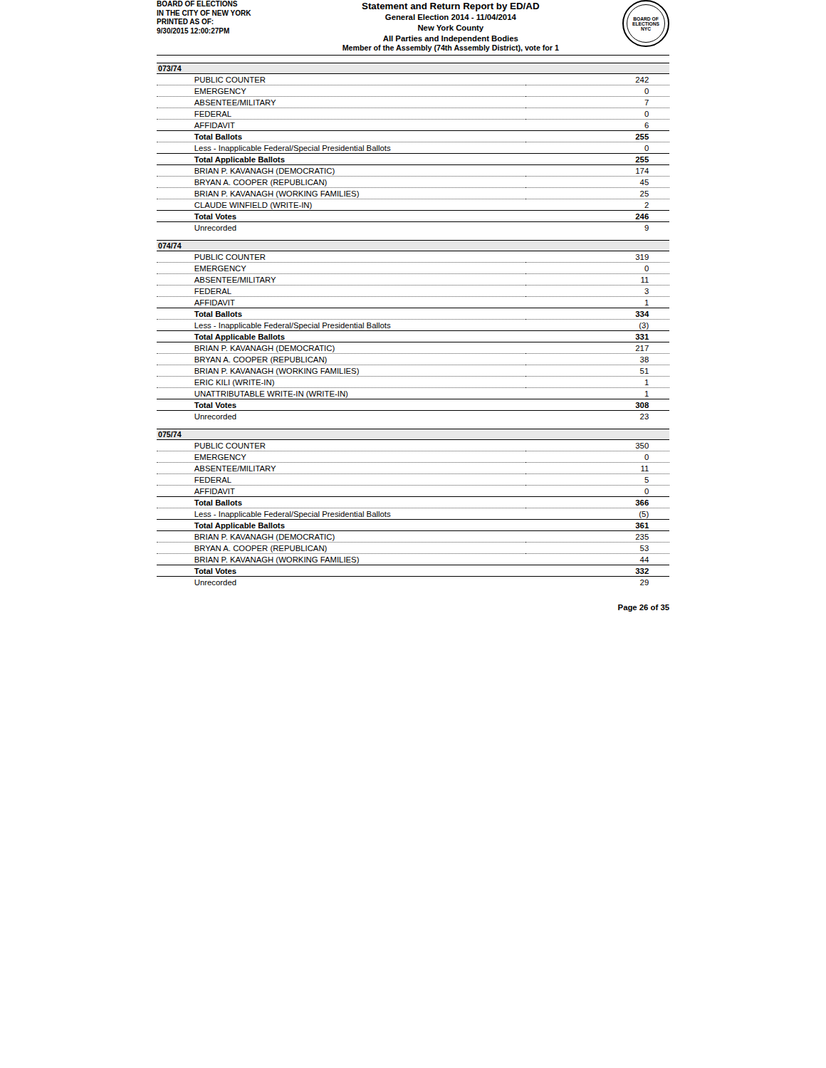BOARD OF ELECTIONS
IN THE CITY OF NEW YORK
PRINTED AS OF:
9/30/2015 12:00:27PM
Statement and Return Report by ED/AD
General Election 2014 - 11/04/2014
New York County
All Parties and Independent Bodies
Member of the Assembly (74th Assembly District), vote for 1
BOARD OF
ELECTIONS
NYC
073/74
| PUBLIC COUNTER | 242 |
| EMERGENCY | 0 |
| ABSENTEE/MILITARY | 7 |
| FEDERAL | 0 |
| AFFIDAVIT | 6 |
| Total Ballots | 255 |
| Less - Inapplicable Federal/Special Presidential Ballots | 0 |
| Total Applicable Ballots | 255 |
| BRIAN P. KAVANAGH (DEMOCRATIC) | 174 |
| BRYAN A. COOPER (REPUBLICAN) | 45 |
| BRIAN P. KAVANAGH (WORKING FAMILIES) | 25 |
| CLAUDE WINFIELD (WRITE-IN) | 2 |
| Total Votes | 246 |
| Unrecorded | 9 |
074/74
| PUBLIC COUNTER | 319 |
| EMERGENCY | 0 |
| ABSENTEE/MILITARY | 11 |
| FEDERAL | 3 |
| AFFIDAVIT | 1 |
| Total Ballots | 334 |
| Less - Inapplicable Federal/Special Presidential Ballots | (3) |
| Total Applicable Ballots | 331 |
| BRIAN P. KAVANAGH (DEMOCRATIC) | 217 |
| BRYAN A. COOPER (REPUBLICAN) | 38 |
| BRIAN P. KAVANAGH (WORKING FAMILIES) | 51 |
| ERIC KILI (WRITE-IN) | 1 |
| UNATTRIBUTABLE WRITE-IN (WRITE-IN) | 1 |
| Total Votes | 308 |
| Unrecorded | 23 |
075/74
| PUBLIC COUNTER | 350 |
| EMERGENCY | 0 |
| ABSENTEE/MILITARY | 11 |
| FEDERAL | 5 |
| AFFIDAVIT | 0 |
| Total Ballots | 366 |
| Less - Inapplicable Federal/Special Presidential Ballots | (5) |
| Total Applicable Ballots | 361 |
| BRIAN P. KAVANAGH (DEMOCRATIC) | 235 |
| BRYAN A. COOPER (REPUBLICAN) | 53 |
| BRIAN P. KAVANAGH (WORKING FAMILIES) | 44 |
| Total Votes | 332 |
| Unrecorded | 29 |
Page 26 of 35